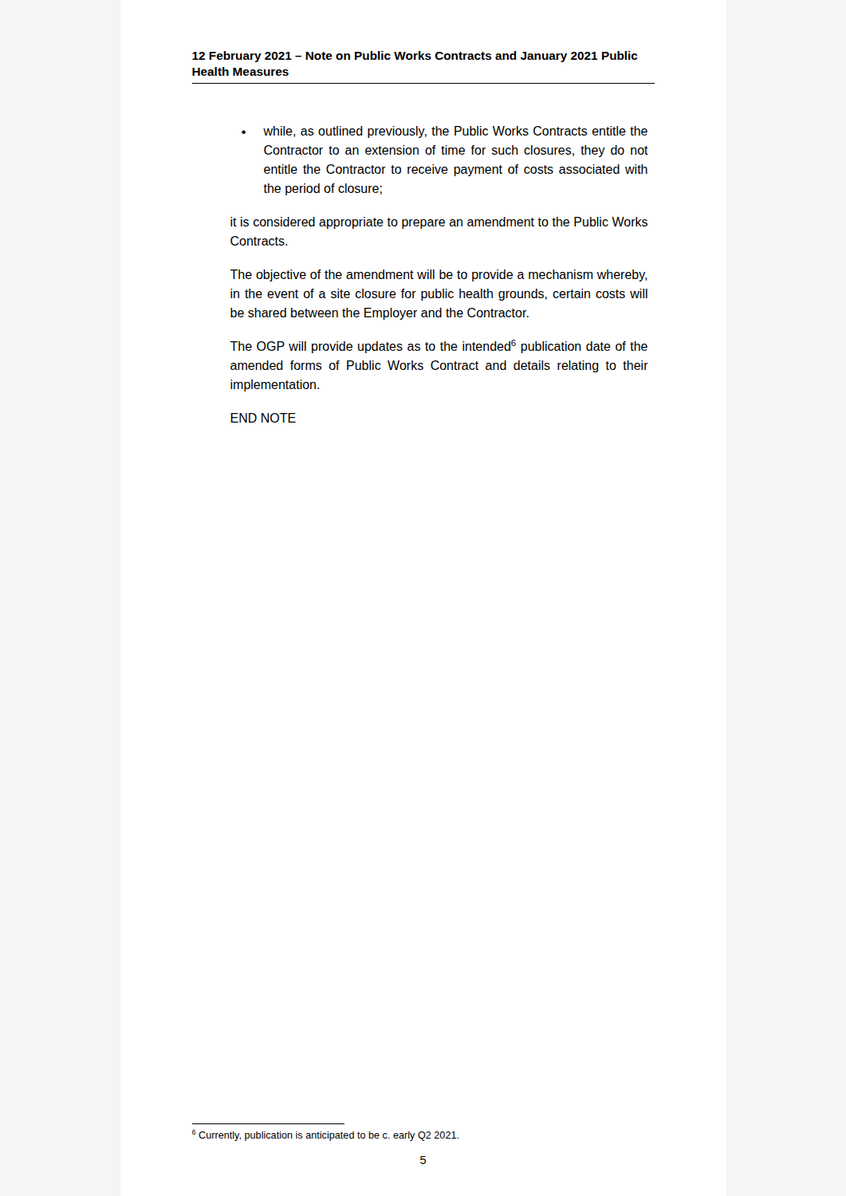12 February 2021 – Note on Public Works Contracts and January 2021 Public Health Measures
while, as outlined previously, the Public Works Contracts entitle the Contractor to an extension of time for such closures, they do not entitle the Contractor to receive payment of costs associated with the period of closure;
it is considered appropriate to prepare an amendment to the Public Works Contracts.
The objective of the amendment will be to provide a mechanism whereby, in the event of a site closure for public health grounds, certain costs will be shared between the Employer and the Contractor.
The OGP will provide updates as to the intended6 publication date of the amended forms of Public Works Contract and details relating to their implementation.
END NOTE
6 Currently, publication is anticipated to be c. early Q2 2021.
5